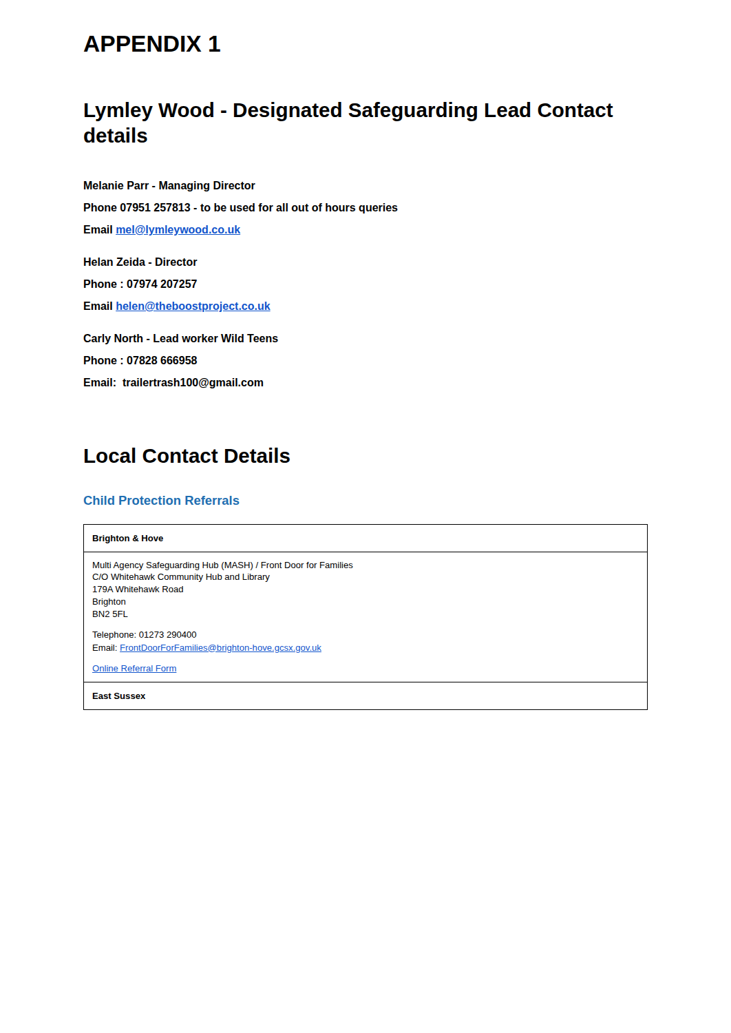APPENDIX 1
Lymley Wood - Designated Safeguarding Lead Contact details
Melanie Parr - Managing Director
Phone 07951 257813 - to be used for all out of hours queries
Email mel@lymleywood.co.uk
Helan Zeida - Director
Phone : 07974 207257
Email helen@theboostproject.co.uk
Carly North - Lead worker Wild Teens
Phone : 07828 666958
Email: trailertrash100@gmail.com
Local Contact Details
Child Protection Referrals
| Brighton & Hove |
| Multi Agency Safeguarding Hub (MASH) / Front Door for Families C/O Whitehawk Community Hub and Library 179A Whitehawk Road Brighton BN2 5FL Telephone: 01273 290400 Email: FrontDoorForFamilies@brighton-hove.gcsx.gov.uk Online Referral Form |
| East Sussex |